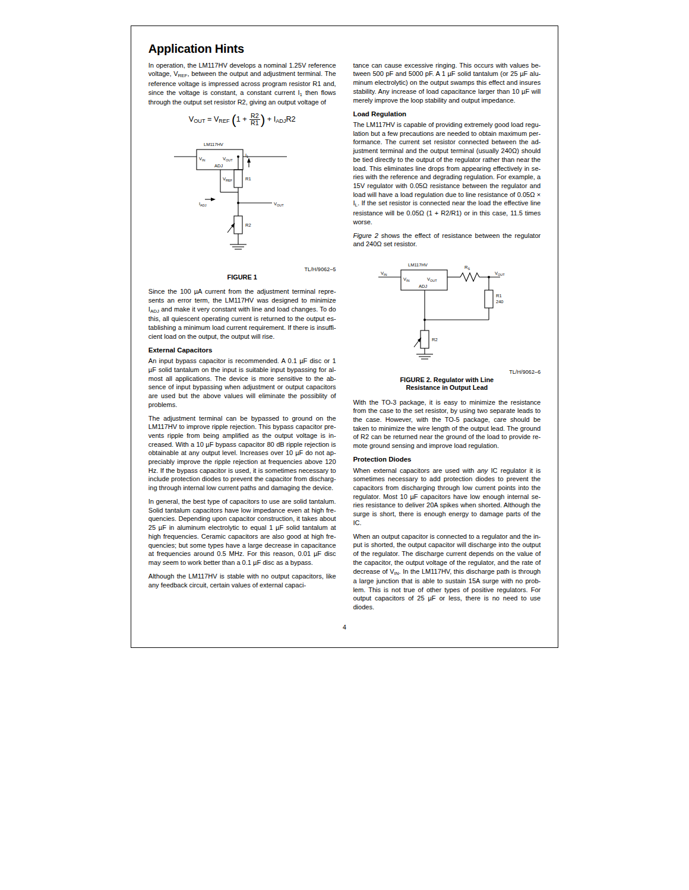Application Hints
In operation, the LM117HV develops a nominal 1.25V reference voltage, VREF, between the output and adjustment terminal. The reference voltage is impressed across program resistor R1 and, since the voltage is constant, a constant current I1 then flows through the output set resistor R2, giving an output voltage of
VOUT = VREF (1 + R2 R1) + IADJR2
VIN VOUT ADJ I1 VREF R1 R2 VOUT IADJ LM117HV
TL/H/9062–5
FIGURE 1
Since the 100 µA current from the adjustment terminal represents an error term, the LM117HV was designed to minimize IADJ and make it very constant with line and load changes. To do this, all quiescent operating current is returned to the output establishing a minimum load current requirement. If there is insufficient load on the output, the output will rise.
External Capacitors
An input bypass capacitor is recommended. A 0.1 µF disc or 1 µF solid tantalum on the input is suitable input bypassing for almost all applications. The device is more sensitive to the absence of input bypassing when adjustment or output capacitors are used but the above values will eliminate the possiblity of problems.
The adjustment terminal can be bypassed to ground on the LM117HV to improve ripple rejection. This bypass capacitor prevents ripple from being amplified as the output voltage is increased. With a 10 µF bypass capacitor 80 dB ripple rejection is obtainable at any output level. Increases over 10 µF do not appreciably improve the ripple rejection at frequencies above 120 Hz. If the bypass capacitor is used, it is sometimes necessary to include protection diodes to prevent the capacitor from discharging through internal low current paths and damaging the device.
In general, the best type of capacitors to use are solid tantalum. Solid tantalum capacitors have low impedance even at high frequencies. Depending upon capacitor construction, it takes about 25 µF in aluminum electrolytic to equal 1 µF solid tantalum at high frequencies. Ceramic capacitors are also good at high frequencies; but some types have a large decrease in capacitance at frequencies around 0.5 MHz. For this reason, 0.01 µF disc may seem to work better than a 0.1 µF disc as a bypass.
Although the LM117HV is stable with no output capacitors, like any feedback circuit, certain values of external capaci-
tance can cause excessive ringing. This occurs with values between 500 pF and 5000 pF. A 1 µF solid tantalum (or 25 µF aluminum electrolytic) on the output swamps this effect and insures stability. Any increase of load capacitance larger than 10 µF will merely improve the loop stability and output impedance.
Load Regulation
The LM117HV is capable of providing extremely good load regulation but a few precautions are needed to obtain maximum performance. The current set resistor connected between the adjustment terminal and the output terminal (usually 240Ω) should be tied directly to the output of the regulator rather than near the load. This eliminates line drops from appearing effectively in series with the reference and degrading regulation. For example, a 15V regulator with 0.05Ω resistance between the regulator and load will have a load regulation due to line resistance of 0.05Ω × IL. If the set resistor is connected near the load the effective line resistance will be 0.05Ω (1 + R2/R1) or in this case, 11.5 times worse.
Figure 2 shows the effect of resistance between the regulator and 240Ω set resistor.
VIN VOUT ADJ VIN RS VOUT R1 240 R2 LM117HV
TL/H/9062–6
FIGURE 2. Regulator with Line
Resistance in Output Lead
With the TO-3 package, it is easy to minimize the resistance from the case to the set resistor, by using two separate leads to the case. However, with the TO-5 package, care should be taken to minimize the wire length of the output lead. The ground of R2 can be returned near the ground of the load to provide remote ground sensing and improve load regulation.
Protection Diodes
When external capacitors are used with any IC regulator it is sometimes necessary to add protection diodes to prevent the capacitors from discharging through low current points into the regulator. Most 10 µF capacitors have low enough internal series resistance to deliver 20A spikes when shorted. Although the surge is short, there is enough energy to damage parts of the IC.
When an output capacitor is connected to a regulator and the input is shorted, the output capacitor will discharge into the output of the regulator. The discharge current depends on the value of the capacitor, the output voltage of the regulator, and the rate of decrease of VIN. In the LM117HV, this discharge path is through a large junction that is able to sustain 15A surge with no problem. This is not true of other types of positive regulators. For output capacitors of 25 µF or less, there is no need to use diodes.
4